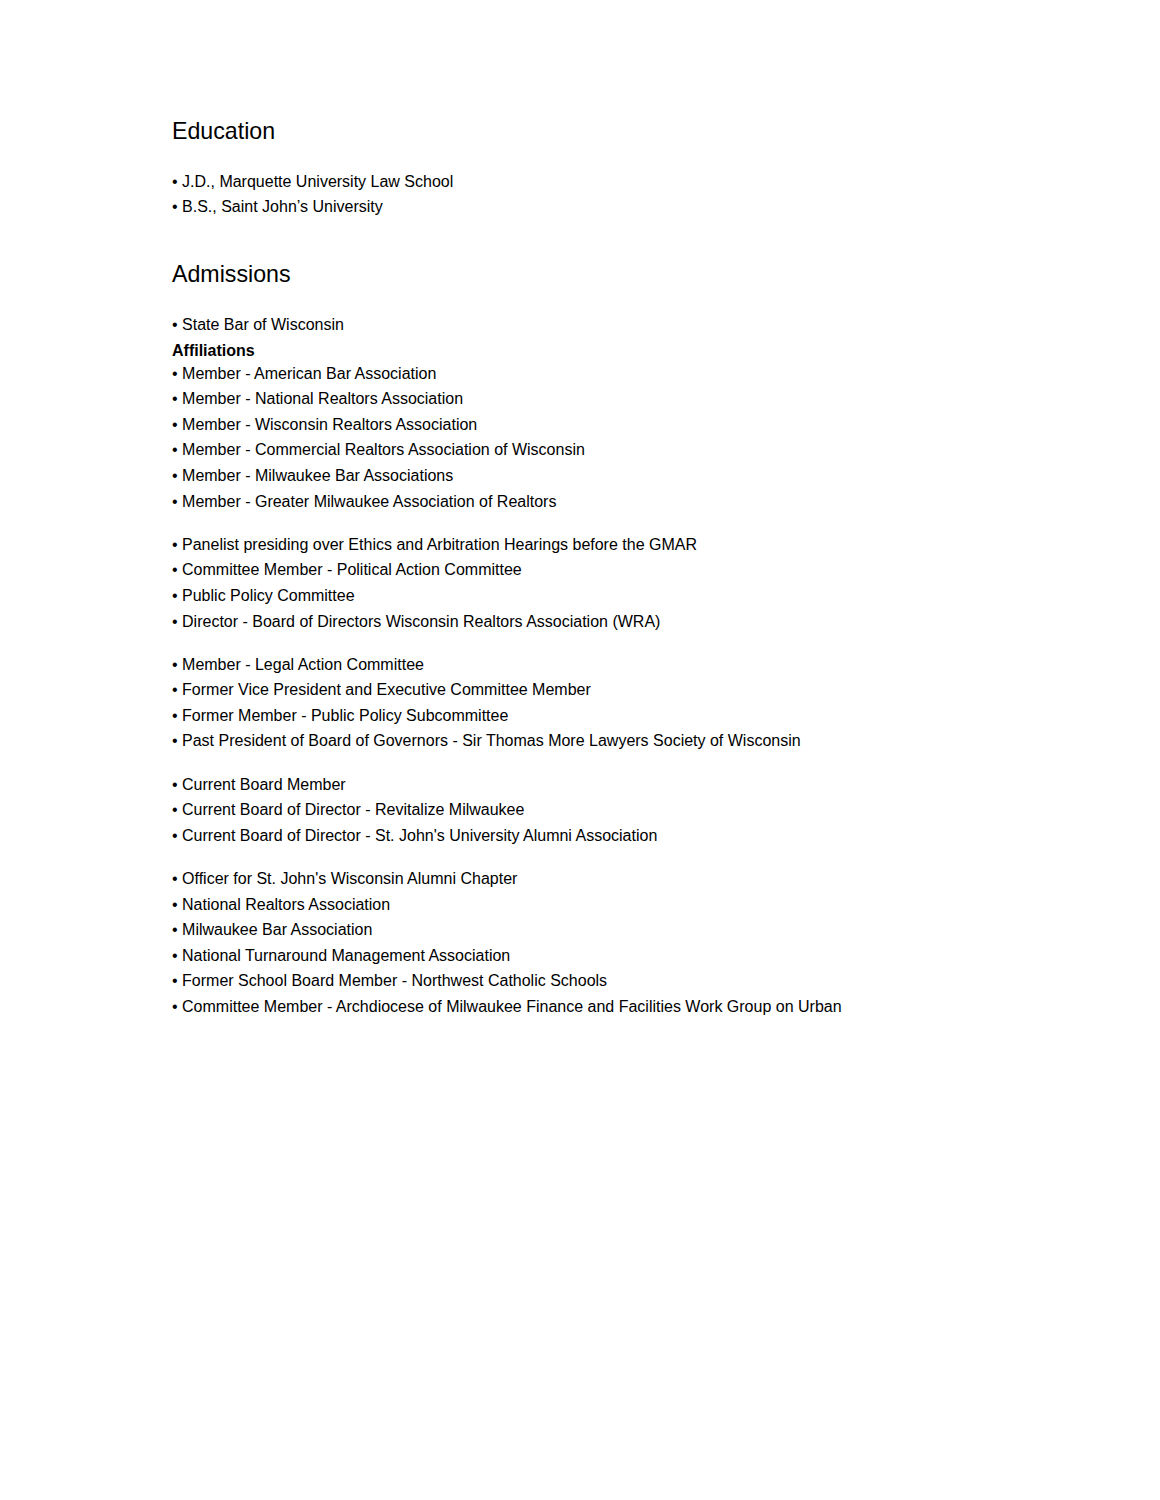Education
J.D., Marquette University Law School
B.S., Saint John’s University
Admissions
State Bar of Wisconsin
Affiliations
Member - American Bar Association
Member - National Realtors Association
Member - Wisconsin Realtors Association
Member - Commercial Realtors Association of Wisconsin
Member - Milwaukee Bar Associations
Member - Greater Milwaukee Association of Realtors
Panelist presiding over Ethics and Arbitration Hearings before the GMAR
Committee Member - Political Action Committee
Public Policy Committee
Director - Board of Directors Wisconsin Realtors Association (WRA)
Member - Legal Action Committee
Former Vice President and Executive Committee Member
Former Member - Public Policy Subcommittee
Past President of Board of Governors - Sir Thomas More Lawyers Society of Wisconsin
Current Board Member
Current Board of Director - Revitalize Milwaukee
Current Board of Director - St. John's University Alumni Association
Officer for St. John's Wisconsin Alumni Chapter
National Realtors Association
Milwaukee Bar Association
National Turnaround Management Association
Former School Board Member - Northwest Catholic Schools
Committee Member - Archdiocese of Milwaukee Finance and Facilities Work Group on Urban